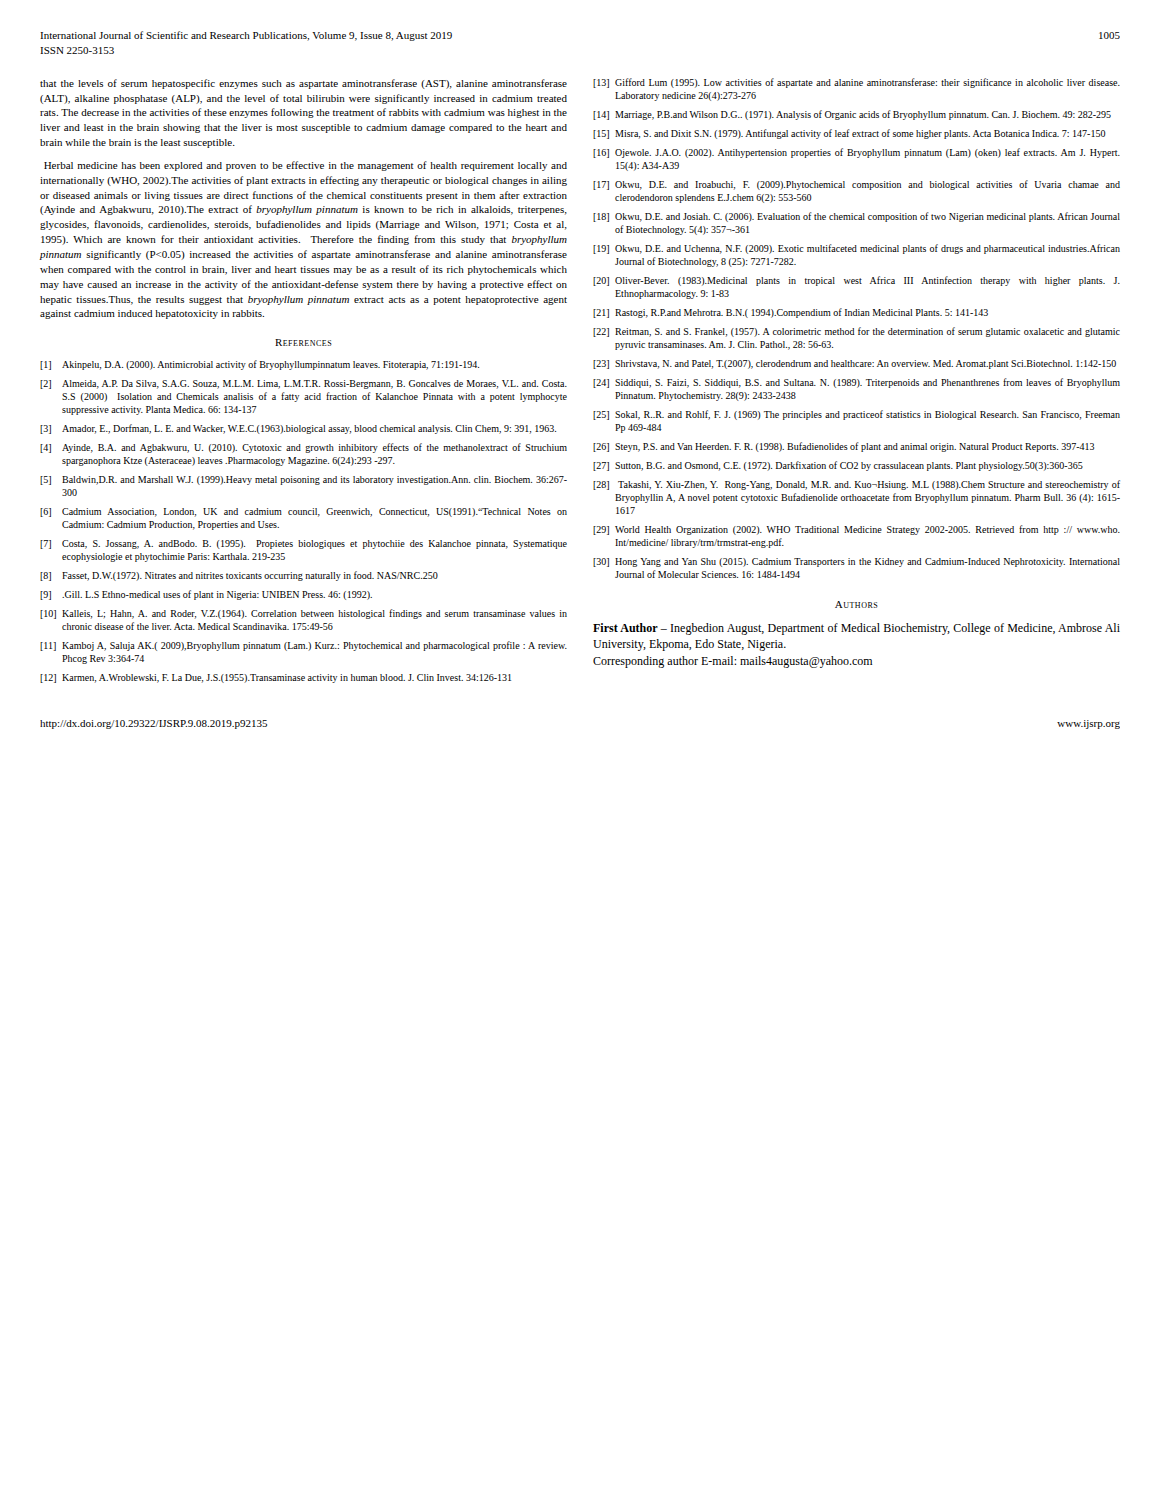International Journal of Scientific and Research Publications, Volume 9, Issue 8, August 2019
ISSN 2250-3153
1005
that the levels of serum hepatospecific enzymes such as aspartate aminotransferase (AST), alanine aminotransferase (ALT), alkaline phosphatase (ALP), and the level of total bilirubin were significantly increased in cadmium treated rats. The decrease in the activities of these enzymes following the treatment of rabbits with cadmium was highest in the liver and least in the brain showing that the liver is most susceptible to cadmium damage compared to the heart and brain while the brain is the least susceptible.
Herbal medicine has been explored and proven to be effective in the management of health requirement locally and internationally (WHO, 2002).The activities of plant extracts in effecting any therapeutic or biological changes in ailing or diseased animals or living tissues are direct functions of the chemical constituents present in them after extraction (Ayinde and Agbakwuru, 2010).The extract of bryophyllum pinnatum is known to be rich in alkaloids, triterpenes, glycosides, flavonoids, cardienolides, steroids, bufadienolides and lipids (Marriage and Wilson, 1971; Costa et al, 1995). Which are known for their antioxidant activities. Therefore the finding from this study that bryophyllum pinnatum significantly (P<0.05) increased the activities of aspartate aminotransferase and alanine aminotransferase when compared with the control in brain, liver and heart tissues may be as a result of its rich phytochemicals which may have caused an increase in the activity of the antioxidant-defense system there by having a protective effect on hepatic tissues.Thus, the results suggest that bryophyllum pinnatum extract acts as a potent hepatoprotective agent against cadmium induced hepatotoxicity in rabbits.
References
[1] Akinpelu, D.A. (2000). Antimicrobial activity of Bryophyllumpinnatum leaves. Fitoterapia, 71:191-194.
[2] Almeida, A.P. Da Silva, S.A.G. Souza, M.L.M. Lima, L.M.T.R. Rossi-Bergmann, B. Goncalves de Moraes, V.L. and. Costa. S.S (2000) Isolation and Chemicals analisis of a fatty acid fraction of Kalanchoe Pinnata with a potent lymphocyte suppressive activity. Planta Medica. 66: 134-137
[3] Amador, E., Dorfman, L. E. and Wacker, W.E.C.(1963).biological assay, blood chemical analysis. Clin Chem, 9: 391, 1963.
[4] Ayinde, B.A. and Agbakwuru, U. (2010). Cytotoxic and growth inhibitory effects of the methanolextract of Struchium sparganophora Ktze (Asteraceae) leaves .Pharmacology Magazine. 6(24):293 -297.
[5] Baldwin,D.R. and Marshall W.J. (1999).Heavy metal poisoning and its laboratory investigation.Ann. clin. Biochem. 36:267-300
[6] Cadmium Association, London, UK and cadmium council, Greenwich, Connecticut, US(1991).“Technical Notes on Cadmium: Cadmium Production, Properties and Uses.
[7] Costa, S. Jossang, A. andBodo. B. (1995). Propietes biologiques et phytochiie des Kalanchoe pinnata, Systematique ecophysiologie et phytochimie Paris: Karthala. 219-235
[8] Fasset, D.W.(1972). Nitrates and nitrites toxicants occurring naturally in food. NAS/NRC.250
[9].Gill. L.S Ethno-medical uses of plant in Nigeria: UNIBEN Press. 46: (1992).
[10] Kalleis, L; Hahn, A. and Roder, V.Z.(1964). Correlation between histological findings and serum transaminase values in chronic disease of the liver. Acta. Medical Scandinavika. 175:49-56
[11] Kamboj A, Saluja AK.( 2009),Bryophyllum pinnatum (Lam.) Kurz.: Phytochemical and pharmacological profile : A review. Phcog Rev 3:364-74
[12] Karmen, A.Wroblewski, F. La Due, J.S.(1955).Transaminase activity in human blood. J. Clin Invest. 34:126-131
[13] Gifford Lum (1995). Low activities of aspartate and alanine aminotransferase: their significance in alcoholic liver disease. Laboratory nedicine 26(4):273-276
[14] Marriage, P.B.and Wilson D.G.. (1971). Analysis of Organic acids of Bryophyllum pinnatum. Can. J. Biochem. 49: 282-295
[15] Misra, S. and Dixit S.N. (1979). Antifungal activity of leaf extract of some higher plants. Acta Botanica Indica. 7: 147-150
[16] Ojewole. J.A.O. (2002). Antihypertension properties of Bryophyllum pinnatum (Lam) (oken) leaf extracts. Am J. Hypert. 15(4): A34-A39
[17] Okwu, D.E. and Iroabuchi, F. (2009).Phytochemical composition and biological activities of Uvaria chamae and clerodendoron splendens E.J.chem 6(2): 553-560
[18] Okwu, D.E. and Josiah. C. (2006). Evaluation of the chemical composition of two Nigerian medicinal plants. African Journal of Biotechnology. 5(4): 357¬-361
[19] Okwu, D.E. and Uchenna, N.F. (2009). Exotic multifaceted medicinal plants of drugs and pharmaceutical industries.African Journal of Biotechnology, 8 (25): 7271-7282.
[20] Oliver-Bever. (1983).Medicinal plants in tropical west Africa III Antinfection therapy with higher plants. J. Ethnopharmacology. 9: 1-83
[21] Rastogi, R.P.and Mehrotra. B.N.( 1994).Compendium of Indian Medicinal Plants. 5: 141-143
[22] Reitman, S. and S. Frankel, (1957). A colorimetric method for the determination of serum glutamic oxalacetic and glutamic pyruvic transaminases. Am. J. Clin. Pathol., 28: 56-63.
[23] Shrivstava, N. and Patel, T.(2007), clerodendrum and healthcare: An overview. Med. Aromat.plant Sci.Biotechnol. 1:142-150
[24] Siddiqui, S. Faizi, S. Siddiqui, B.S. and Sultana. N. (1989). Triterpenoids and Phenanthrenes from leaves of Bryophyllum Pinnatum. Phytochemistry. 28(9): 2433-2438
[25] Sokal, R..R. and Rohlf, F. J. (1969) The principles and practiceof statistics in Biological Research. San Francisco, Freeman Pp 469-484
[26] Steyn, P.S. and Van Heerden. F. R. (1998). Bufadienolides of plant and animal origin. Natural Product Reports. 397-413
[27] Sutton, B.G. and Osmond, C.E. (1972). Darkfixation of CO2 by crassulacean plants. Plant physiology.50(3):360-365
[28] Takashi, Y. Xiu-Zhen, Y. Rong-Yang, Donald, M.R. and. Kuo¬Hsiung. M.L (1988).Chem Structure and stereochemistry of Bryophyllin A, A novel potent cytotoxic Bufadienolide orthoacetate from Bryophyllum pinnatum. Pharm Bull. 36 (4): 1615-1617
[29] World Health Organization (2002). WHO Traditional Medicine Strategy 2002-2005. Retrieved from http :// www.who. Int/medicine/ library/trm/trmstrat-eng.pdf.
[30] Hong Yang and Yan Shu (2015). Cadmium Transporters in the Kidney and Cadmium-Induced Nephrotoxicity. International Journal of Molecular Sciences. 16: 1484-1494
Authors
First Author – Inegbedion August, Department of Medical Biochemistry, College of Medicine, Ambrose Ali University, Ekpoma, Edo State, Nigeria.
Corresponding author E-mail: mails4augusta@yahoo.com
http://dx.doi.org/10.29322/IJSRP.9.08.2019.p92135
www.ijsrp.org